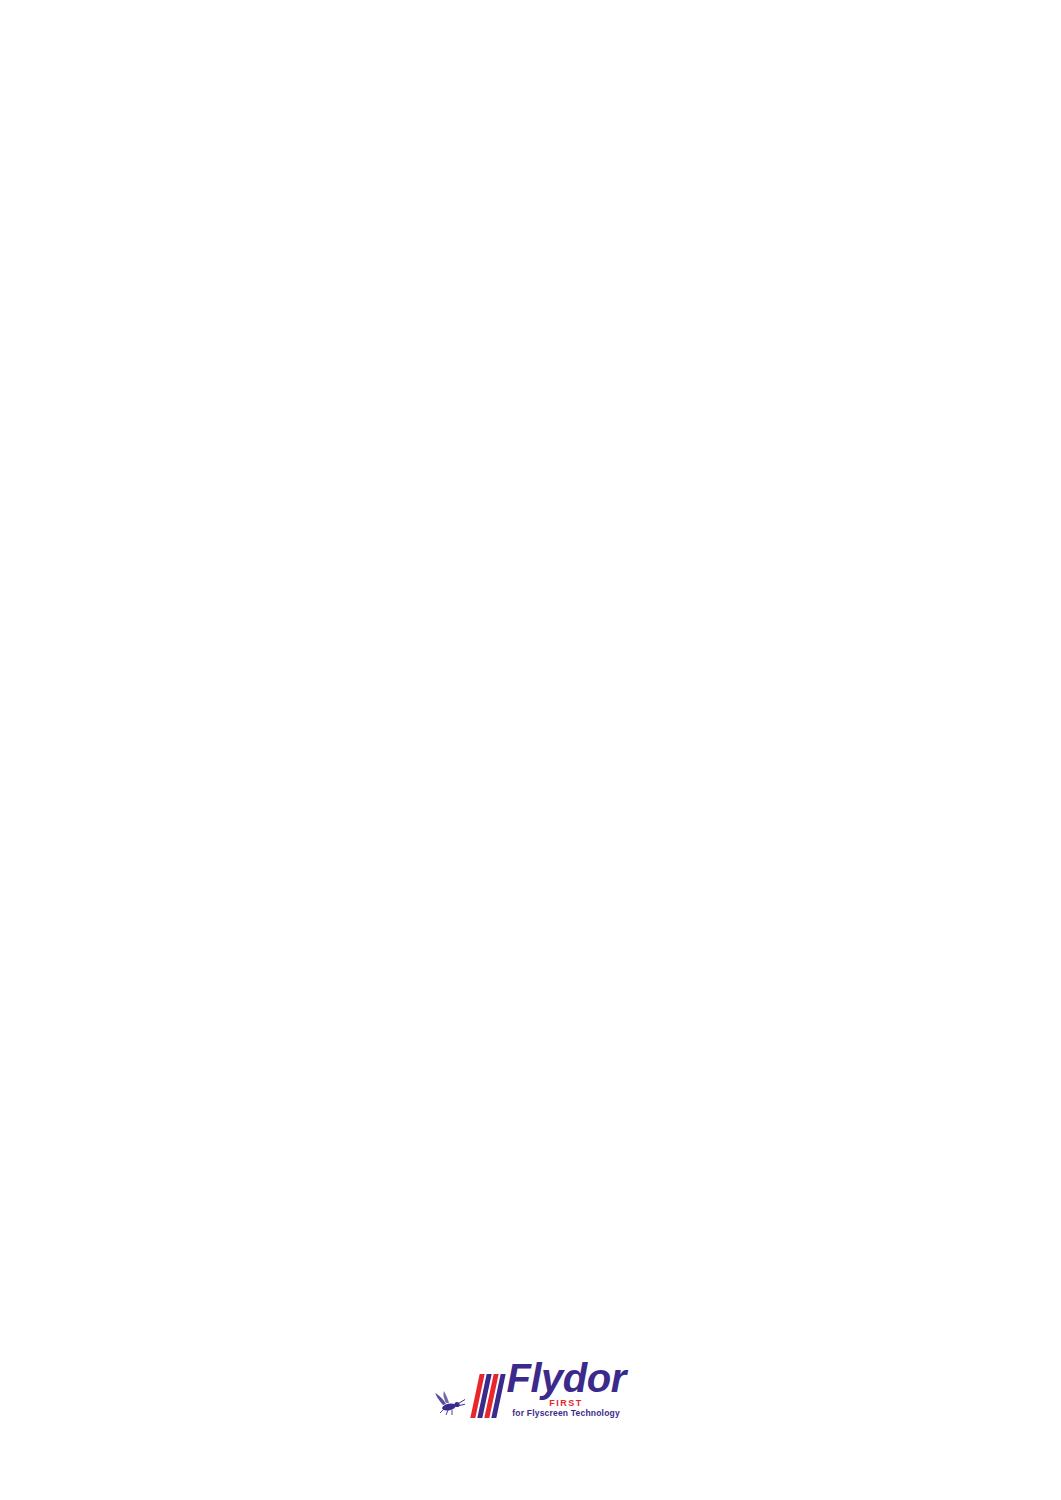Flydor FIRST for Flyscreen Technology